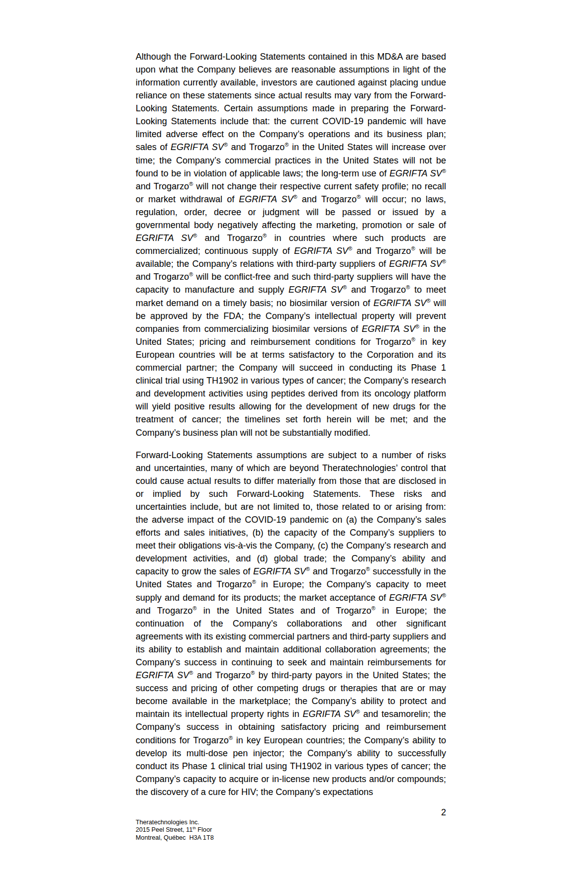Although the Forward-Looking Statements contained in this MD&A are based upon what the Company believes are reasonable assumptions in light of the information currently available, investors are cautioned against placing undue reliance on these statements since actual results may vary from the Forward-Looking Statements. Certain assumptions made in preparing the Forward-Looking Statements include that: the current COVID-19 pandemic will have limited adverse effect on the Company’s operations and its business plan; sales of EGRIFTA SV® and Trogarzo® in the United States will increase over time; the Company’s commercial practices in the United States will not be found to be in violation of applicable laws; the long-term use of EGRIFTA SV® and Trogarzo® will not change their respective current safety profile; no recall or market withdrawal of EGRIFTA SV® and Trogarzo® will occur; no laws, regulation, order, decree or judgment will be passed or issued by a governmental body negatively affecting the marketing, promotion or sale of EGRIFTA SV® and Trogarzo® in countries where such products are commercialized; continuous supply of EGRIFTA SV® and Trogarzo® will be available; the Company’s relations with third-party suppliers of EGRIFTA SV® and Trogarzo® will be conflict-free and such third-party suppliers will have the capacity to manufacture and supply EGRIFTA SV® and Trogarzo® to meet market demand on a timely basis; no biosimilar version of EGRIFTA SV® will be approved by the FDA; the Company’s intellectual property will prevent companies from commercializing biosimilar versions of EGRIFTA SV® in the United States; pricing and reimbursement conditions for Trogarzo® in key European countries will be at terms satisfactory to the Corporation and its commercial partner; the Company will succeed in conducting its Phase 1 clinical trial using TH1902 in various types of cancer; the Company’s research and development activities using peptides derived from its oncology platform will yield positive results allowing for the development of new drugs for the treatment of cancer; the timelines set forth herein will be met; and the Company’s business plan will not be substantially modified.
Forward-Looking Statements assumptions are subject to a number of risks and uncertainties, many of which are beyond Theratechnologies’ control that could cause actual results to differ materially from those that are disclosed in or implied by such Forward-Looking Statements. These risks and uncertainties include, but are not limited to, those related to or arising from: the adverse impact of the COVID-19 pandemic on (a) the Company’s sales efforts and sales initiatives, (b) the capacity of the Company’s suppliers to meet their obligations vis-à-vis the Company, (c) the Company’s research and development activities, and (d) global trade; the Company’s ability and capacity to grow the sales of EGRIFTA SV® and Trogarzo® successfully in the United States and Trogarzo® in Europe; the Company’s capacity to meet supply and demand for its products; the market acceptance of EGRIFTA SV® and Trogarzo® in the United States and of Trogarzo® in Europe; the continuation of the Company’s collaborations and other significant agreements with its existing commercial partners and third-party suppliers and its ability to establish and maintain additional collaboration agreements; the Company’s success in continuing to seek and maintain reimbursements for EGRIFTA SV® and Trogarzo® by third-party payors in the United States; the success and pricing of other competing drugs or therapies that are or may become available in the marketplace; the Company’s ability to protect and maintain its intellectual property rights in EGRIFTA SV® and tesamorelin; the Company’s success in obtaining satisfactory pricing and reimbursement conditions for Trogarzo® in key European countries; the Company’s ability to develop its multi-dose pen injector; the Company’s ability to successfully conduct its Phase 1 clinical trial using TH1902 in various types of cancer; the Company’s capacity to acquire or in-license new products and/or compounds; the discovery of a cure for HIV; the Company’s expectations
2
Theratechnologies Inc.
2015 Peel Street, 11th Floor
Montreal, Québec H3A 1T8